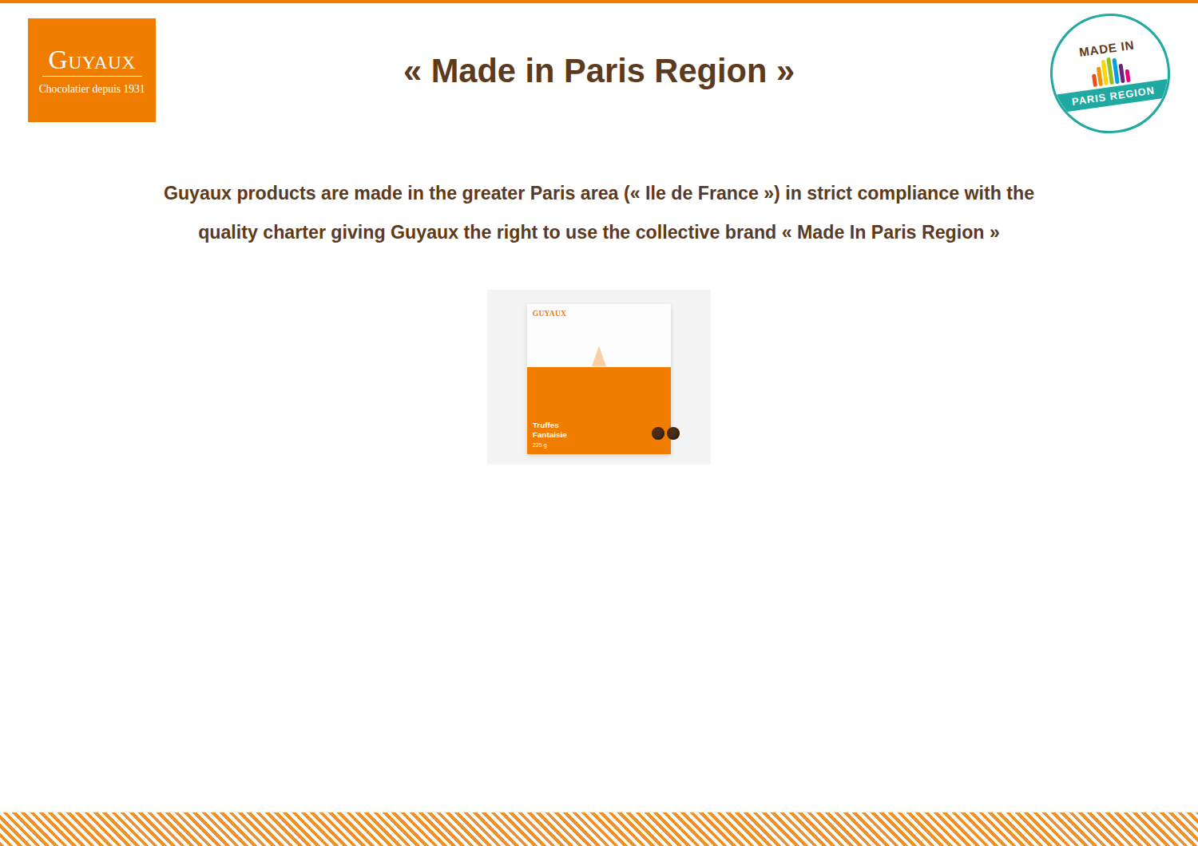GUYAUX
Chocolatier depuis 1931
« Made in Paris Region »
MADE IN
PARIS REGION
Guyaux products are made in the greater Paris area (« Ile de France ») in strict compliance with the quality charter giving Guyaux the right to use the collective brand « Made In Paris Region »
GUYAUX
Truffes
Fantaisie
225 g
Guyaux Truffes Fantaisie packaging